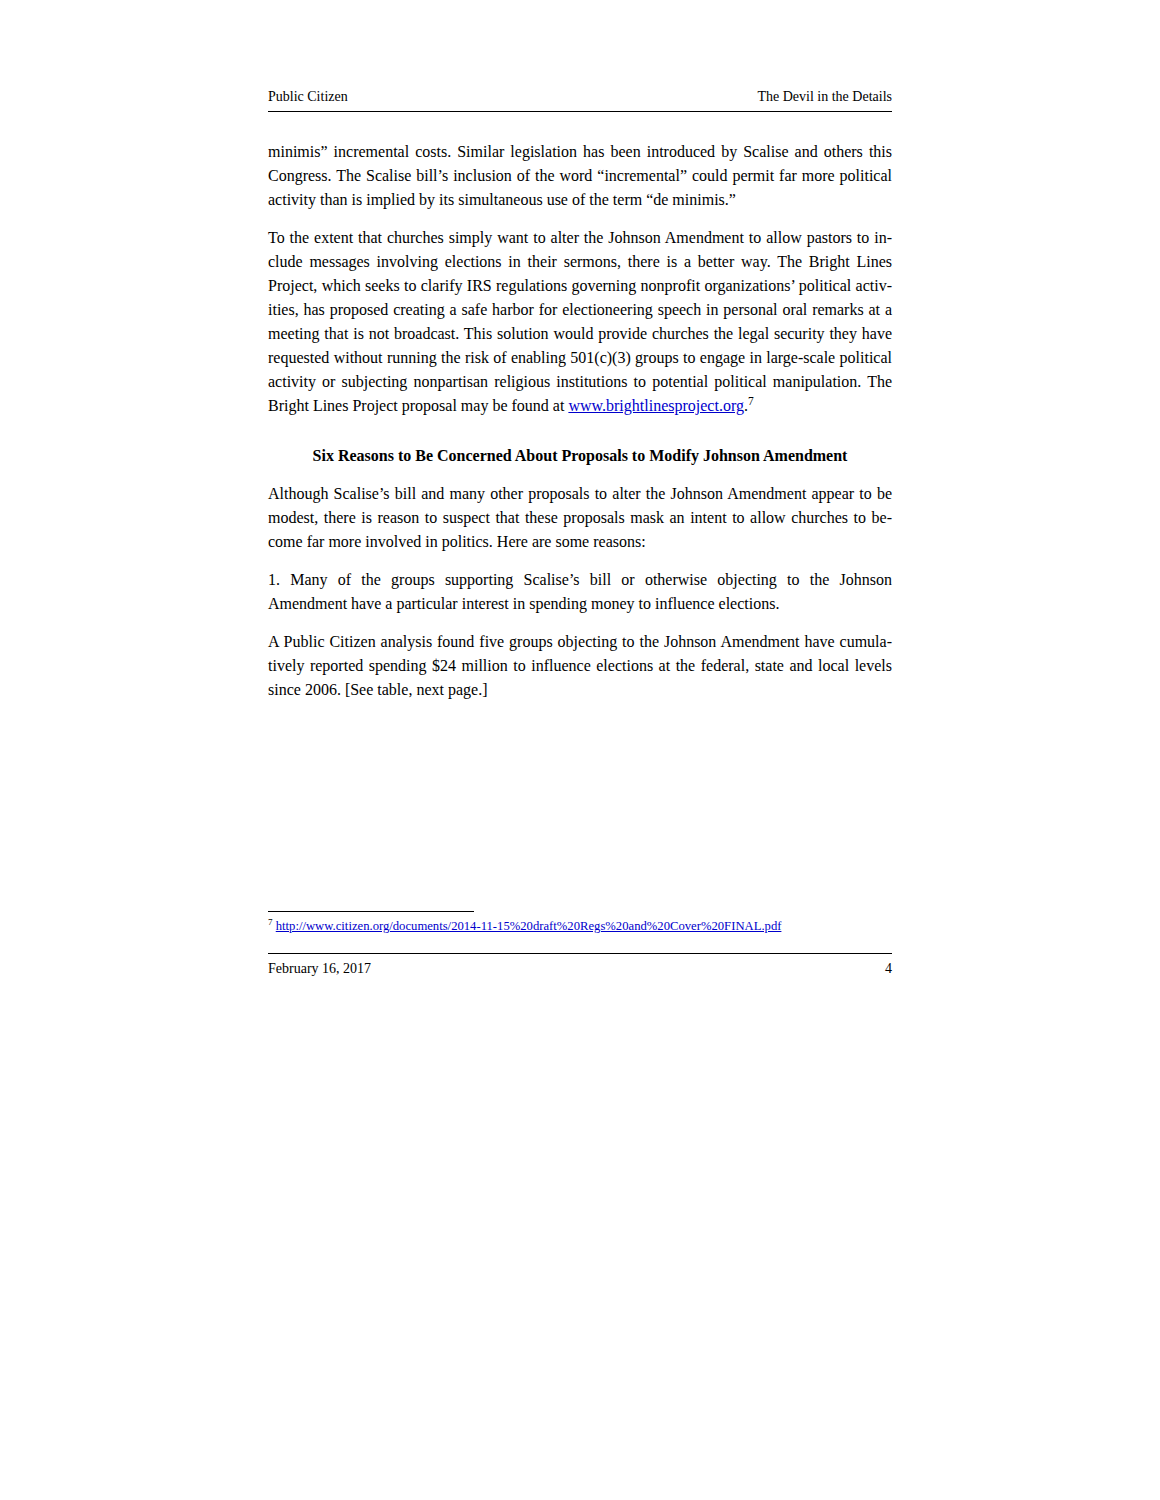Public Citizen The Devil in the Details
minimis” incremental costs. Similar legislation has been introduced by Scalise and others this Congress. The Scalise bill’s inclusion of the word “incremental” could permit far more political activity than is implied by its simultaneous use of the term “de minimis.”
To the extent that churches simply want to alter the Johnson Amendment to allow pastors to include messages involving elections in their sermons, there is a better way. The Bright Lines Project, which seeks to clarify IRS regulations governing nonprofit organizations’ political activities, has proposed creating a safe harbor for electioneering speech in personal oral remarks at a meeting that is not broadcast. This solution would provide churches the legal security they have requested without running the risk of enabling 501(c)(3) groups to engage in large-scale political activity or subjecting nonpartisan religious institutions to potential political manipulation. The Bright Lines Project proposal may be found at www.brightlinesproject.org.7
Six Reasons to Be Concerned About Proposals to Modify Johnson Amendment
Although Scalise’s bill and many other proposals to alter the Johnson Amendment appear to be modest, there is reason to suspect that these proposals mask an intent to allow churches to become far more involved in politics. Here are some reasons:
1. Many of the groups supporting Scalise’s bill or otherwise objecting to the Johnson Amendment have a particular interest in spending money to influence elections.
A Public Citizen analysis found five groups objecting to the Johnson Amendment have cumulatively reported spending $24 million to influence elections at the federal, state and local levels since 2006. [See table, next page.]
7 http://www.citizen.org/documents/2014-11-15%20draft%20Regs%20and%20Cover%20FINAL.pdf
February 16, 2017 4